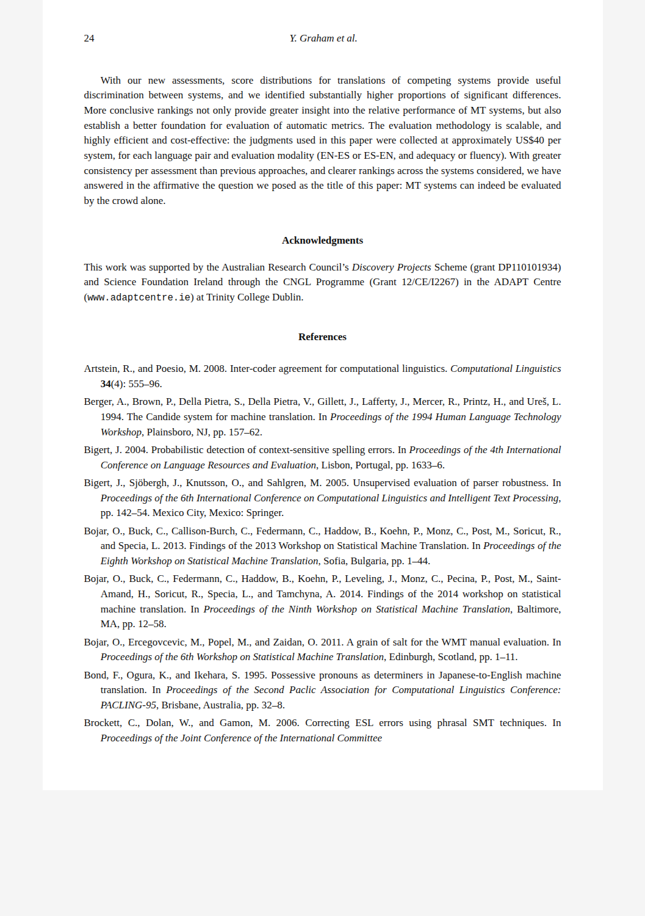24 Y. Graham et al.
With our new assessments, score distributions for translations of competing systems provide useful discrimination between systems, and we identified substantially higher proportions of significant differences. More conclusive rankings not only provide greater insight into the relative performance of MT systems, but also establish a better foundation for evaluation of automatic metrics. The evaluation methodology is scalable, and highly efficient and cost-effective: the judgments used in this paper were collected at approximately US$40 per system, for each language pair and evaluation modality (EN-ES or ES-EN, and adequacy or fluency). With greater consistency per assessment than previous approaches, and clearer rankings across the systems considered, we have answered in the affirmative the question we posed as the title of this paper: MT systems can indeed be evaluated by the crowd alone.
Acknowledgments
This work was supported by the Australian Research Council’s Discovery Projects Scheme (grant DP110101934) and Science Foundation Ireland through the CNGL Programme (Grant 12/CE/I2267) in the ADAPT Centre (www.adaptcentre.ie) at Trinity College Dublin.
References
Artstein, R., and Poesio, M. 2008. Inter-coder agreement for computational linguistics. Computational Linguistics 34(4): 555–96.
Berger, A., Brown, P., Della Pietra, S., Della Pietra, V., Gillett, J., Lafferty, J., Mercer, R., Printz, H., and Ureš, L. 1994. The Candide system for machine translation. In Proceedings of the 1994 Human Language Technology Workshop, Plainsboro, NJ, pp. 157–62.
Bigert, J. 2004. Probabilistic detection of context-sensitive spelling errors. In Proceedings of the 4th International Conference on Language Resources and Evaluation, Lisbon, Portugal, pp. 1633–6.
Bigert, J., Sjöbergh, J., Knutsson, O., and Sahlgren, M. 2005. Unsupervised evaluation of parser robustness. In Proceedings of the 6th International Conference on Computational Linguistics and Intelligent Text Processing, pp. 142–54. Mexico City, Mexico: Springer.
Bojar, O., Buck, C., Callison-Burch, C., Federmann, C., Haddow, B., Koehn, P., Monz, C., Post, M., Soricut, R., and Specia, L. 2013. Findings of the 2013 Workshop on Statistical Machine Translation. In Proceedings of the Eighth Workshop on Statistical Machine Translation, Sofia, Bulgaria, pp. 1–44.
Bojar, O., Buck, C., Federmann, C., Haddow, B., Koehn, P., Leveling, J., Monz, C., Pecina, P., Post, M., Saint-Amand, H., Soricut, R., Specia, L., and Tamchyna, A. 2014. Findings of the 2014 workshop on statistical machine translation. In Proceedings of the Ninth Workshop on Statistical Machine Translation, Baltimore, MA, pp. 12–58.
Bojar, O., Ercegovcevic, M., Popel, M., and Zaidan, O. 2011. A grain of salt for the WMT manual evaluation. In Proceedings of the 6th Workshop on Statistical Machine Translation, Edinburgh, Scotland, pp. 1–11.
Bond, F., Ogura, K., and Ikehara, S. 1995. Possessive pronouns as determiners in Japanese-to-English machine translation. In Proceedings of the Second Paclic Association for Computational Linguistics Conference: PACLING-95, Brisbane, Australia, pp. 32–8.
Brockett, C., Dolan, W., and Gamon, M. 2006. Correcting ESL errors using phrasal SMT techniques. In Proceedings of the Joint Conference of the International Committee